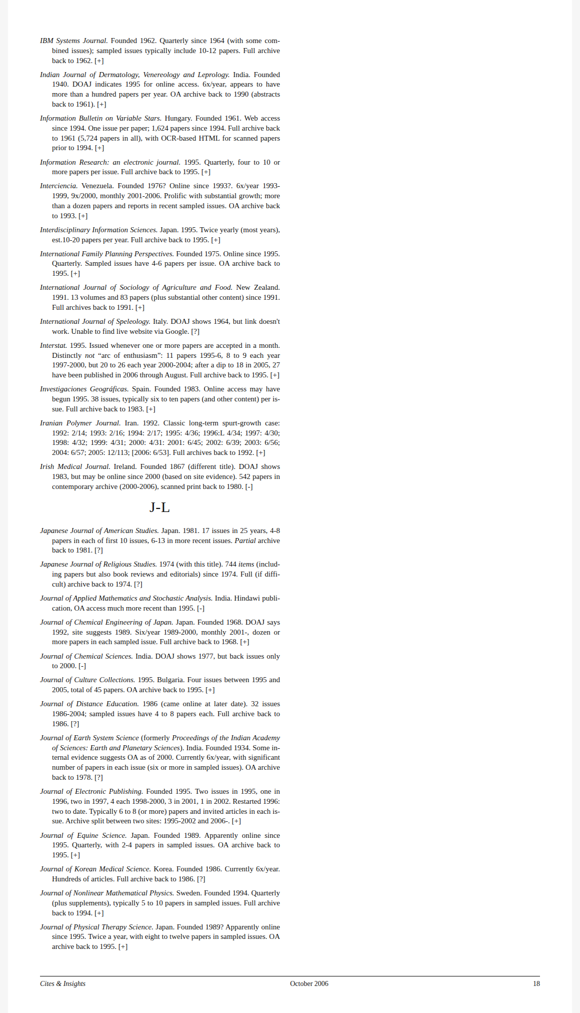IBM Systems Journal. Founded 1962. Quarterly since 1964 (with some combined issues); sampled issues typically include 10-12 papers. Full archive back to 1962. [+]
Indian Journal of Dermatology, Venereology and Leprology. India. Founded 1940. DOAJ indicates 1995 for online access. 6x/year, appears to have more than a hundred papers per year. OA archive back to 1990 (abstracts back to 1961). [+]
Information Bulletin on Variable Stars. Hungary. Founded 1961. Web access since 1994. One issue per paper; 1,624 papers since 1994. Full archive back to 1961 (5,724 papers in all), with OCR-based HTML for scanned papers prior to 1994. [+]
Information Research: an electronic journal. 1995. Quarterly, four to 10 or more papers per issue. Full archive back to 1995. [+]
Interciencia. Venezuela. Founded 1976? Online since 1993?. 6x/year 1993-1999, 9x/2000, monthly 2001-2006. Prolific with substantial growth; more than a dozen papers and reports in recent sampled issues. OA archive back to 1993. [+]
Interdisciplinary Information Sciences. Japan. 1995. Twice yearly (most years), est.10-20 papers per year. Full archive back to 1995. [+]
International Family Planning Perspectives. Founded 1975. Online since 1995. Quarterly. Sampled issues have 4-6 papers per issue. OA archive back to 1995. [+]
International Journal of Sociology of Agriculture and Food. New Zealand. 1991. 13 volumes and 83 papers (plus substantial other content) since 1991. Full archives back to 1991. [+]
International Journal of Speleology. Italy. DOAJ shows 1964, but link doesn't work. Unable to find live website via Google. [?]
Interstat. 1995. Issued whenever one or more papers are accepted in a month. Distinctly not “arc of enthusiasm”: 11 papers 1995-6, 8 to 9 each year 1997-2000, but 20 to 26 each year 2000-2004; after a dip to 18 in 2005, 27 have been published in 2006 through August. Full archive back to 1995. [+]
Investigaciones Geográficas. Spain. Founded 1983. Online access may have begun 1995. 38 issues, typically six to ten papers (and other content) per issue. Full archive back to 1983. [+]
Iranian Polymer Journal. Iran. 1992. Classic long-term spurt-growth case: 1992: 2/14; 1993: 2/16; 1994: 2/17; 1995: 4/36; 1996:L 4/34; 1997: 4/30; 1998: 4/32; 1999: 4/31; 2000: 4/31: 2001: 6/45; 2002: 6/39; 2003: 6/56; 2004: 6/57; 2005: 12/113; [2006: 6/53]. Full archives back to 1992. [+]
Irish Medical Journal. Ireland. Founded 1867 (different title). DOAJ shows 1983, but may be online since 2000 (based on site evidence). 542 papers in contemporary archive (2000-2006), scanned print back to 1980. [-]
J-L
Japanese Journal of American Studies. Japan. 1981. 17 issues in 25 years, 4-8 papers in each of first 10 issues, 6-13 in more recent issues. Partial archive back to 1981. [?]
Japanese Journal of Religious Studies. 1974 (with this title). 744 items (including papers but also book reviews and editorials) since 1974. Full (if difficult) archive back to 1974. [?]
Journal of Applied Mathematics and Stochastic Analysis. India. Hindawi publication, OA access much more recent than 1995. [-]
Journal of Chemical Engineering of Japan. Japan. Founded 1968. DOAJ says 1992, site suggests 1989. Six/year 1989-2000, monthly 2001-, dozen or more papers in each sampled issue. Full archive back to 1968. [+]
Journal of Chemical Sciences. India. DOAJ shows 1977, but back issues only to 2000. [-]
Journal of Culture Collections. 1995. Bulgaria. Four issues between 1995 and 2005, total of 45 papers. OA archive back to 1995. [+]
Journal of Distance Education. 1986 (came online at later date). 32 issues 1986-2004; sampled issues have 4 to 8 papers each. Full archive back to 1986. [?]
Journal of Earth System Science (formerly Proceedings of the Indian Academy of Sciences: Earth and Planetary Sciences). India. Founded 1934. Some internal evidence suggests OA as of 2000. Currently 6x/year, with significant number of papers in each issue (six or more in sampled issues). OA archive back to 1978. [?]
Journal of Electronic Publishing. Founded 1995. Two issues in 1995, one in 1996, two in 1997, 4 each 1998-2000, 3 in 2001, 1 in 2002. Restarted 1996: two to date. Typically 6 to 8 (or more) papers and invited articles in each issue. Archive split between two sites: 1995-2002 and 2006-. [+]
Journal of Equine Science. Japan. Founded 1989. Apparently online since 1995. Quarterly, with 2-4 papers in sampled issues. OA archive back to 1995. [+]
Journal of Korean Medical Science. Korea. Founded 1986. Currently 6x/year. Hundreds of articles. Full archive back to 1986. [?]
Journal of Nonlinear Mathematical Physics. Sweden. Founded 1994. Quarterly (plus supplements), typically 5 to 10 papers in sampled issues. Full archive back to 1994. [+]
Journal of Physical Therapy Science. Japan. Founded 1989? Apparently online since 1995. Twice a year, with eight to twelve papers in sampled issues. OA archive back to 1995. [+]
Cites & Insights
October 2006
18